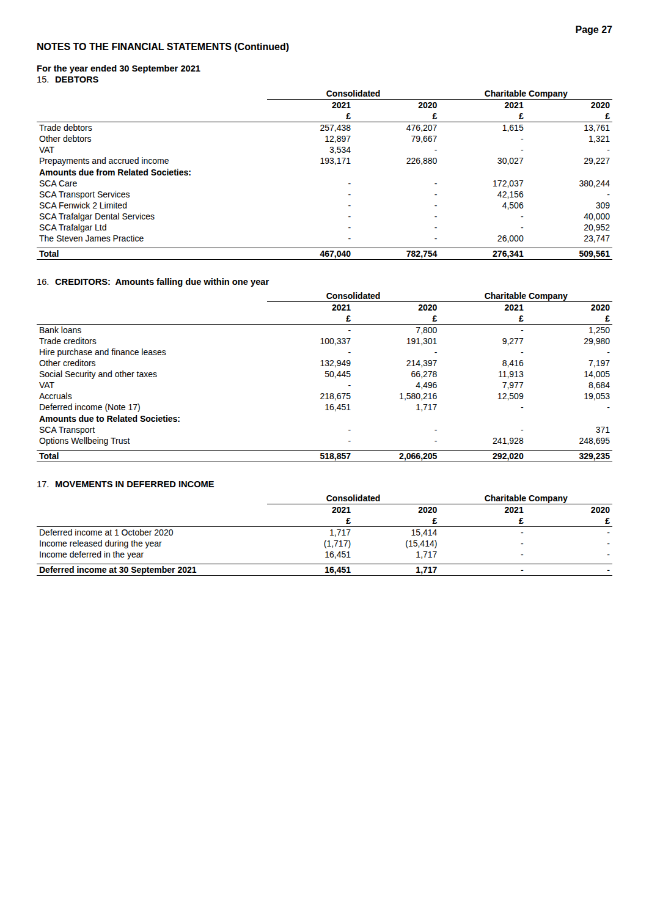Page 27
NOTES TO THE FINANCIAL STATEMENTS (Continued)
For the year ended 30 September 2021
15. DEBTORS
| | Consolidated | Charitable Company |
| --- | --- | --- |
| | 2021 | 2020 | 2021 | 2020 |
| | £ | £ | £ | £ |
| Trade debtors | 257,438 | 476,207 | 1,615 | 13,761 |
| Other debtors | 12,897 | 79,667 | - | 1,321 |
| VAT | 3,534 | - | - | - |
| Prepayments and accrued income | 193,171 | 226,880 | 30,027 | 29,227 |
| Amounts due from Related Societies: | | | | |
| SCA Care | - | - | 172,037 | 380,244 |
| SCA Transport Services | - | - | 42,156 | - |
| SCA Fenwick 2 Limited | - | - | 4,506 | 309 |
| SCA Trafalgar Dental Services | - | - | - | 40,000 |
| SCA Trafalgar Ltd | - | - | - | 20,952 |
| The Steven James Practice | - | - | 26,000 | 23,747 |
| Total | 467,040 | 782,754 | 276,341 | 509,561 |
16. CREDITORS: Amounts falling due within one year
| | Consolidated | Charitable Company |
| --- | --- | --- |
| | 2021 | 2020 | 2021 | 2020 |
| | £ | £ | £ | £ |
| Bank loans | - | 7,800 | - | 1,250 |
| Trade creditors | 100,337 | 191,301 | 9,277 | 29,980 |
| Hire purchase and finance leases | - | - | - | - |
| Other creditors | 132,949 | 214,397 | 8,416 | 7,197 |
| Social Security and other taxes | 50,445 | 66,278 | 11,913 | 14,005 |
| VAT | - | 4,496 | 7,977 | 8,684 |
| Accruals | 218,675 | 1,580,216 | 12,509 | 19,053 |
| Deferred income (Note 17) | 16,451 | 1,717 | - | - |
| Amounts due to Related Societies: | | | | |
| SCA Transport | - | - | - | 371 |
| Options Wellbeing Trust | - | - | 241,928 | 248,695 |
| Total | 518,857 | 2,066,205 | 292,020 | 329,235 |
17. MOVEMENTS IN DEFERRED INCOME
| | Consolidated | Charitable Company |
| --- | --- | --- |
| | 2021 | 2020 | 2021 | 2020 |
| | £ | £ | £ | £ |
| Deferred income at 1 October 2020 | 1,717 | 15,414 | - | - |
| Income released during the year | (1,717) | (15,414) | - | - |
| Income deferred in the year | 16,451 | 1,717 | - | - |
| Deferred income at 30 September 2021 | 16,451 | 1,717 | - | - |